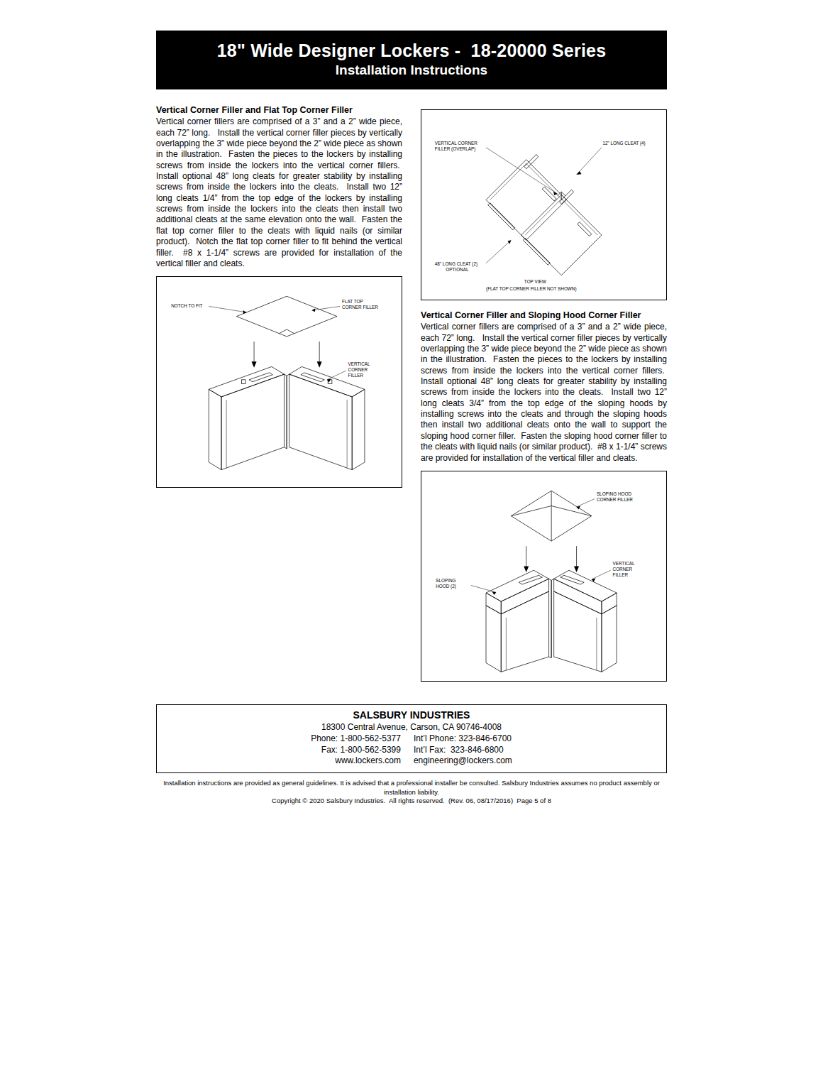18" Wide Designer Lockers - 18-20000 Series
Installation Instructions
Vertical Corner Filler and Flat Top Corner Filler
Vertical corner fillers are comprised of a 3” and a 2” wide piece, each 72” long. Install the vertical corner filler pieces by vertically overlapping the 3” wide piece beyond the 2” wide piece as shown in the illustration. Fasten the pieces to the lockers by installing screws from inside the lockers into the vertical corner fillers. Install optional 48” long cleats for greater stability by installing screws from inside the lockers into the cleats. Install two 12” long cleats 1/4” from the top edge of the lockers by installing screws from inside the lockers into the cleats then install two additional cleats at the same elevation onto the wall. Fasten the flat top corner filler to the cleats with liquid nails (or similar product). Notch the flat top corner filler to fit behind the vertical filler. #8 x 1-1/4” screws are provided for installation of the vertical filler and cleats.
NOTCH TO FIT FLAT TOP CORNER FILLER VERTICAL CORNER FILLER
VERTICAL CORNER FILLER (OVERLAP) 12" LONG CLEAT (4) 48" LONG CLEAT (2) OPTIONAL TOP VIEW (FLAT TOP CORNER FILLER NOT SHOWN)
Vertical Corner Filler and Sloping Hood Corner Filler
Vertical corner fillers are comprised of a 3” and a 2” wide piece, each 72” long. Install the vertical corner filler pieces by vertically overlapping the 3” wide piece beyond the 2” wide piece as shown in the illustration. Fasten the pieces to the lockers by installing screws from inside the lockers into the vertical corner fillers. Install optional 48” long cleats for greater stability by installing screws from inside the lockers into the cleats. Install two 12” long cleats 3/4” from the top edge of the sloping hoods by installing screws into the cleats and through the sloping hoods then install two additional cleats onto the wall to support the sloping hood corner filler. Fasten the sloping hood corner filler to the cleats with liquid nails (or similar product). #8 x 1-1/4” screws are provided for installation of the vertical filler and cleats.
SLOPING HOOD CORNER FILLER VERTICAL CORNER FILLER SLOPING HOOD (2)
SALSBURY INDUSTRIES
18300 Central Avenue, Carson, CA 90746-4008
Phone: 1-800-562-5377
Fax: 1-800-562-5399
www.lockers.com
Int’l Phone: 323-846-6700
Int’l Fax: 323-846-6800
engineering@lockers.com
Installation instructions are provided as general guidelines. It is advised that a professional installer be consulted. Salsbury Industries assumes no product assembly or installation liability.
Copyright © 2020 Salsbury Industries. All rights reserved. (Rev. 06, 08/17/2016) Page 5 of 8